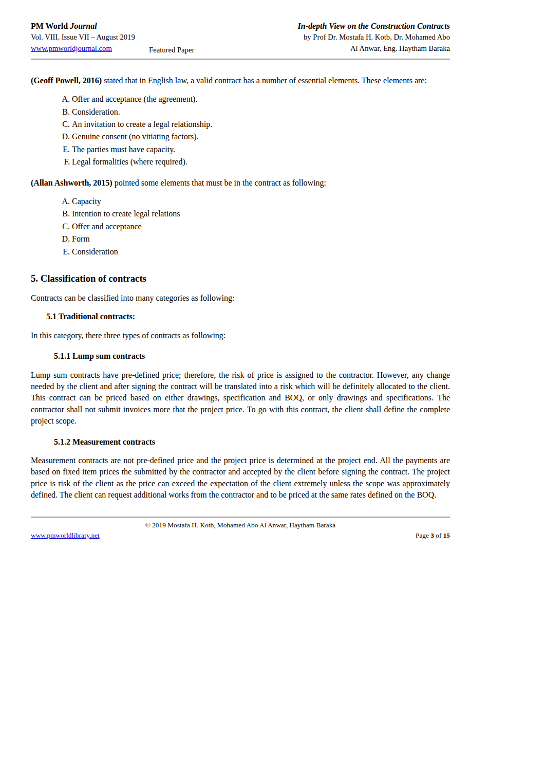PM World Journal
In-depth View on the Construction Contracts
Vol. VIII, Issue VII – August 2019
by Prof Dr. Mostafa H. Kotb, Dr. Mohamed Abo
www.pmworldjournal.com
Al Anwar, Eng. Haytham Baraka
Featured Paper
(Geoff Powell, 2016) stated that in English law, a valid contract has a number of essential elements. These elements are:
Offer and acceptance (the agreement).
Consideration.
An invitation to create a legal relationship.
Genuine consent (no vitiating factors).
The parties must have capacity.
Legal formalities (where required).
(Allan Ashworth, 2015) pointed some elements that must be in the contract as following:
Capacity
Intention to create legal relations
Offer and acceptance
Form
Consideration
5. Classification of contracts
Contracts can be classified into many categories as following:
5.1 Traditional contracts:
In this category, there three types of contracts as following:
5.1.1 Lump sum contracts
Lump sum contracts have pre-defined price; therefore, the risk of price is assigned to the contractor. However, any change needed by the client and after signing the contract will be translated into a risk which will be definitely allocated to the client. This contract can be priced based on either drawings, specification and BOQ, or only drawings and specifications. The contractor shall not submit invoices more that the project price. To go with this contract, the client shall define the complete project scope.
5.1.2 Measurement contracts
Measurement contracts are not pre-defined price and the project price is determined at the project end. All the payments are based on fixed item prices the submitted by the contractor and accepted by the client before signing the contract. The project price is risk of the client as the price can exceed the expectation of the client extremely unless the scope was approximately defined. The client can request additional works from the contractor and to be priced at the same rates defined on the BOQ.
© 2019 Mostafa H. Kotb, Mohamed Abo Al Anwar, Haytham Baraka
www.pmworldlibrary.net
Page 3 of 15